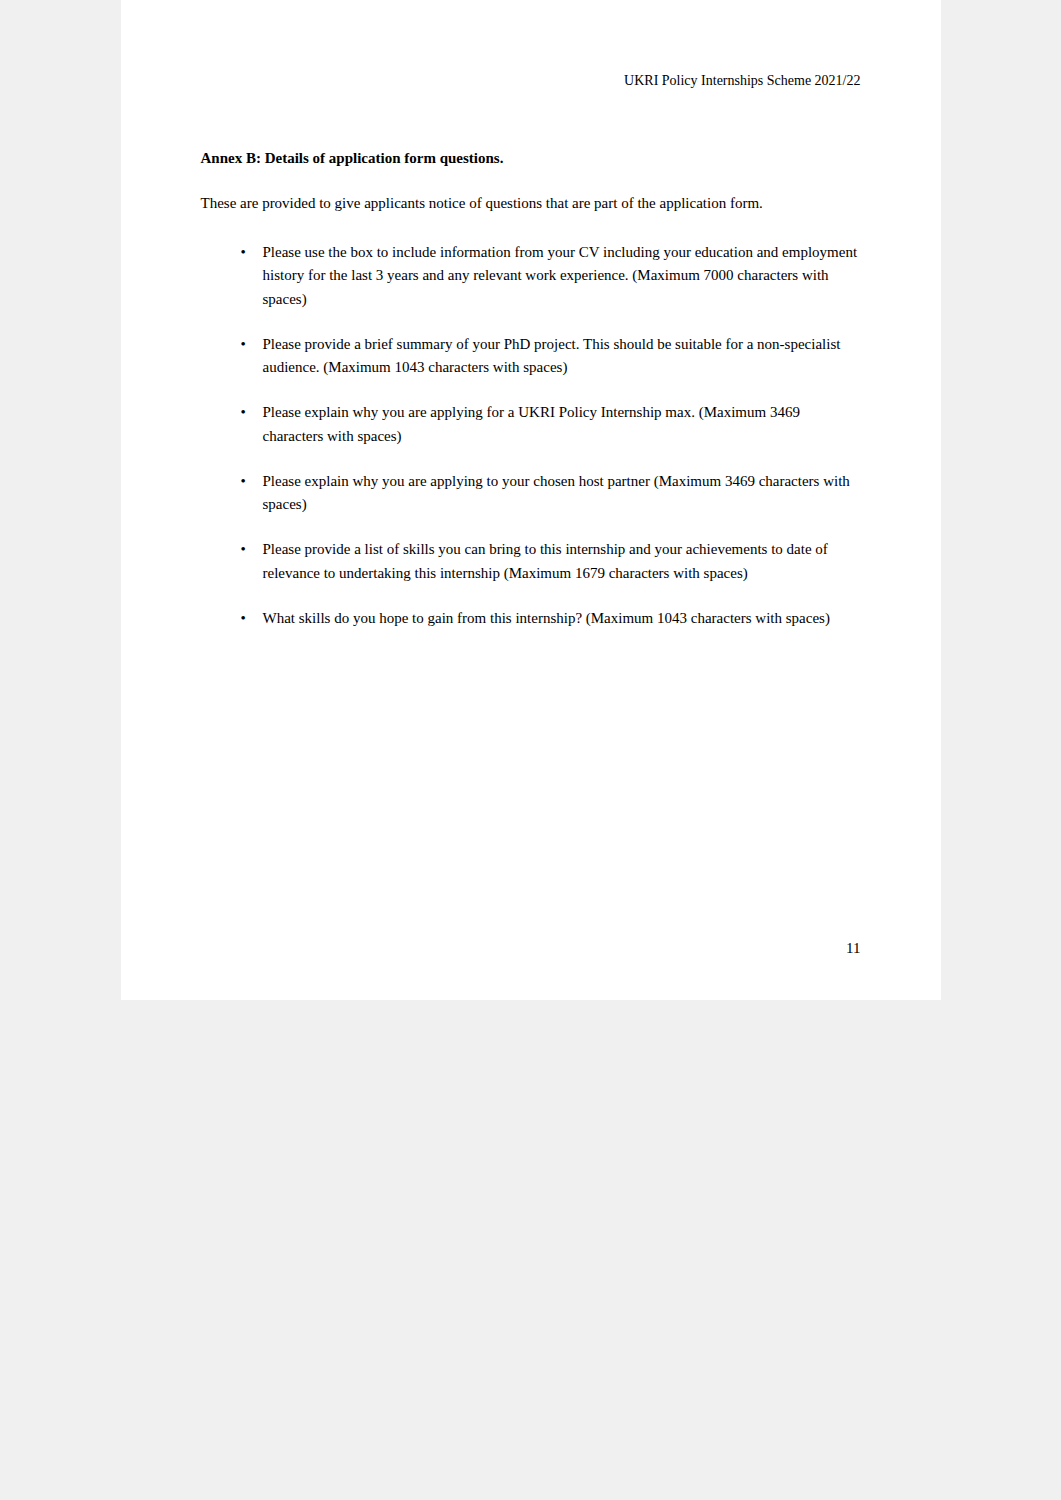UKRI Policy Internships Scheme 2021/22
Annex B: Details of application form questions.
These are provided to give applicants notice of questions that are part of the application form.
Please use the box to include information from your CV including your education and employment history for the last 3 years and any relevant work experience. (Maximum 7000 characters with spaces)
Please provide a brief summary of your PhD project. This should be suitable for a non-specialist audience. (Maximum 1043 characters with spaces)
Please explain why you are applying for a UKRI Policy Internship max. (Maximum 3469 characters with spaces)
Please explain why you are applying to your chosen host partner (Maximum 3469 characters with spaces)
Please provide a list of skills you can bring to this internship and your achievements to date of relevance to undertaking this internship (Maximum 1679 characters with spaces)
What skills do you hope to gain from this internship? (Maximum 1043 characters with spaces)
11